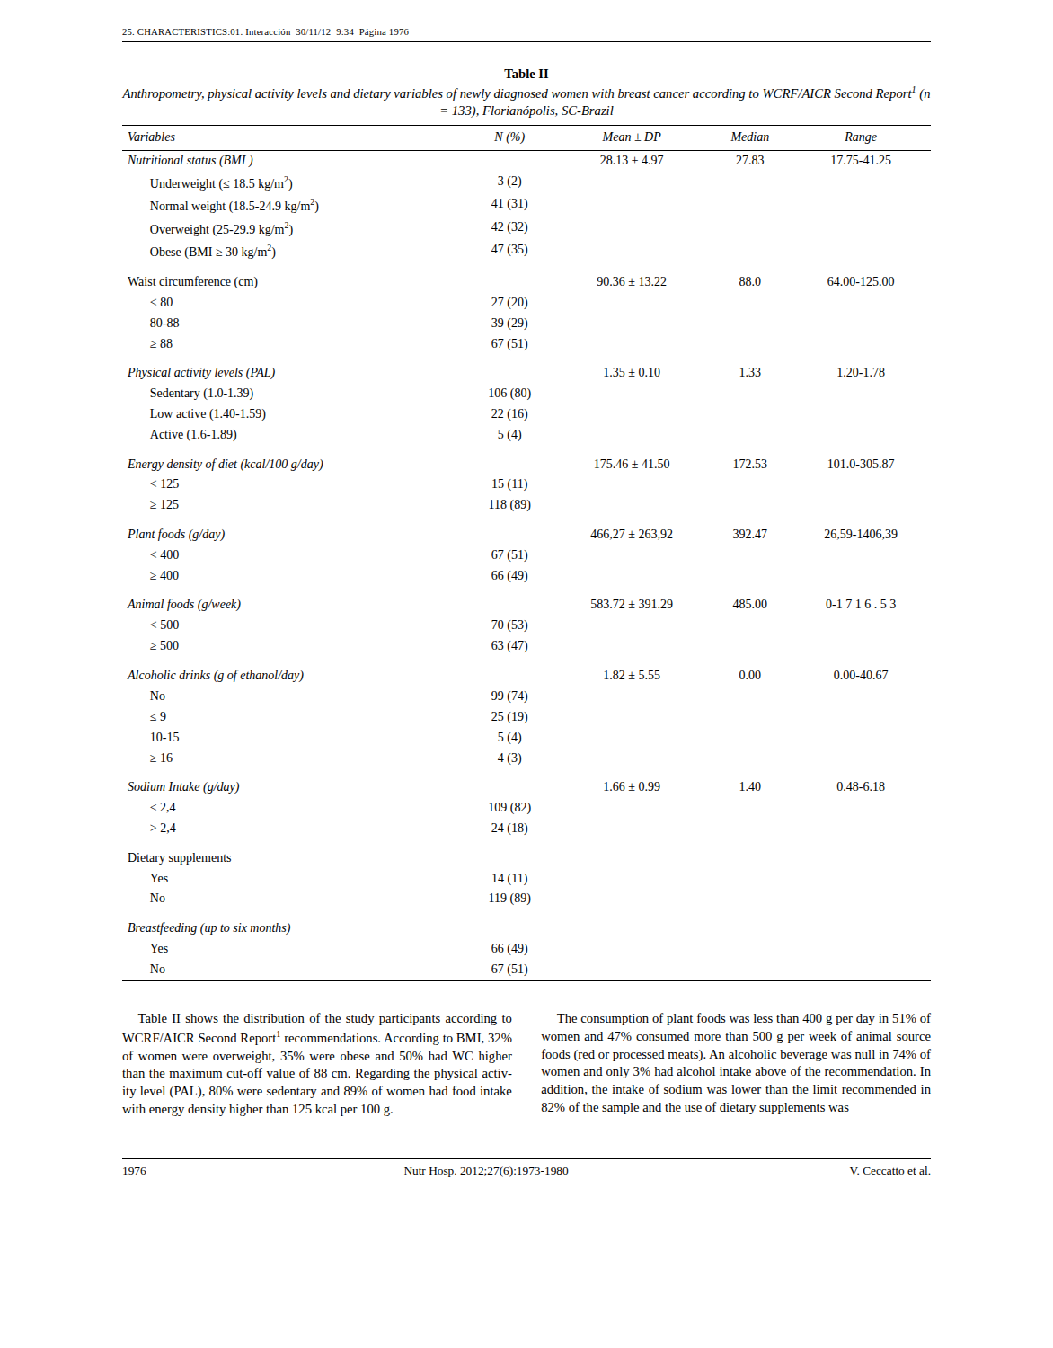25. CHARACTERISTICS:01. Interacción 30/11/12 9:34 Página 1976
Table II Anthropometry, physical activity levels and dietary variables of newly diagnosed women with breast cancer according to WCRF/AICR Second Report1 (n = 133), Florianópolis, SC-Brazil
| Variables | N (%) | Mean ± DP | Median | Range |
| --- | --- | --- | --- | --- |
| Nutritional status (BMI ) | | 28.13 ± 4.97 | 27.83 | 17.75-41.25 |
| Underweight (≤ 18.5 kg/m 2 ) | 3 (2) | | | |
| Normal weight (18.5-24.9 kg/m 2 ) | 41 (31) | | | |
| Overweight (25-29.9 kg/m 2 ) | 42 (32) | | | |
| Obese (BMI ≥ 30 kg/m 2 ) | 47 (35) | | | |
| Waist circumference (cm) | | 90.36 ± 13.22 | 88.0 | 64.00-125.00 |
| < 80 | 27 (20) | | | |
| 80-88 | 39 (29) | | | |
| ≥ 88 | 67 (51) | | | |
| Physical activity levels (PAL) | | 1.35 ± 0.10 | 1.33 | 1.20-1.78 |
| Sedentary (1.0-1.39) | 106 (80) | | | |
| Low active (1.40-1.59) | 22 (16) | | | |
| Active (1.6-1.89) | 5 (4) | | | |
| Energy density of diet (kcal/100 g/day) | | 175.46 ± 41.50 | 172.53 | 101.0-305.87 |
| < 125 | 15 (11) | | | |
| ≥ 125 | 118 (89) | | | |
| Plant foods (g/day) | | 466,27 ± 263,92 | 392.47 | 26,59-1406,39 |
| < 400 | 67 (51) | | | |
| ≥ 400 | 66 (49) | | | |
| Animal foods (g/week) | | 583.72 ± 391.29 | 485.00 | 0-1 7 1 6 . 5 3 |
| < 500 | 70 (53) | | | |
| ≥ 500 | 63 (47) | | | |
| Alcoholic drinks (g of ethanol/day) | | 1.82 ± 5.55 | 0.00 | 0.00-40.67 |
| No | 99 (74) | | | |
| ≤ 9 | 25 (19) | | | |
| 10-15 | 5 (4) | | | |
| ≥ 16 | 4 (3) | | | |
| Sodium Intake (g/day) | | 1.66 ± 0.99 | 1.40 | 0.48-6.18 |
| ≤ 2,4 | 109 (82) | | | |
| > 2,4 | 24 (18) | | | |
| Dietary supplements | | | | |
| Yes | 14 (11) | | | |
| No | 119 (89) | | | |
| Breastfeeding (up to six months) | | | | |
| Yes | 66 (49) | | | |
| No | 67 (51) | | | |
Table II shows the distribution of the study participants according to WCRF/AICR Second Report1 recommendations. According to BMI, 32% of women were overweight, 35% were obese and 50% had WC higher than the maximum cut-off value of 88 cm. Regarding the physical activity level (PAL), 80% were sedentary and 89% of women had food intake with energy density higher than 125 kcal per 100 g.
The consumption of plant foods was less than 400 g per day in 51% of women and 47% consumed more than 500 g per week of animal source foods (red or processed meats). An alcoholic beverage was null in 74% of women and only 3% had alcohol intake above of the recommendation. In addition, the intake of sodium was lower than the limit recommended in 82% of the sample and the use of dietary supplements was
1976
Nutr Hosp. 2012;27(6):1973-1980
V. Ceccatto et al.